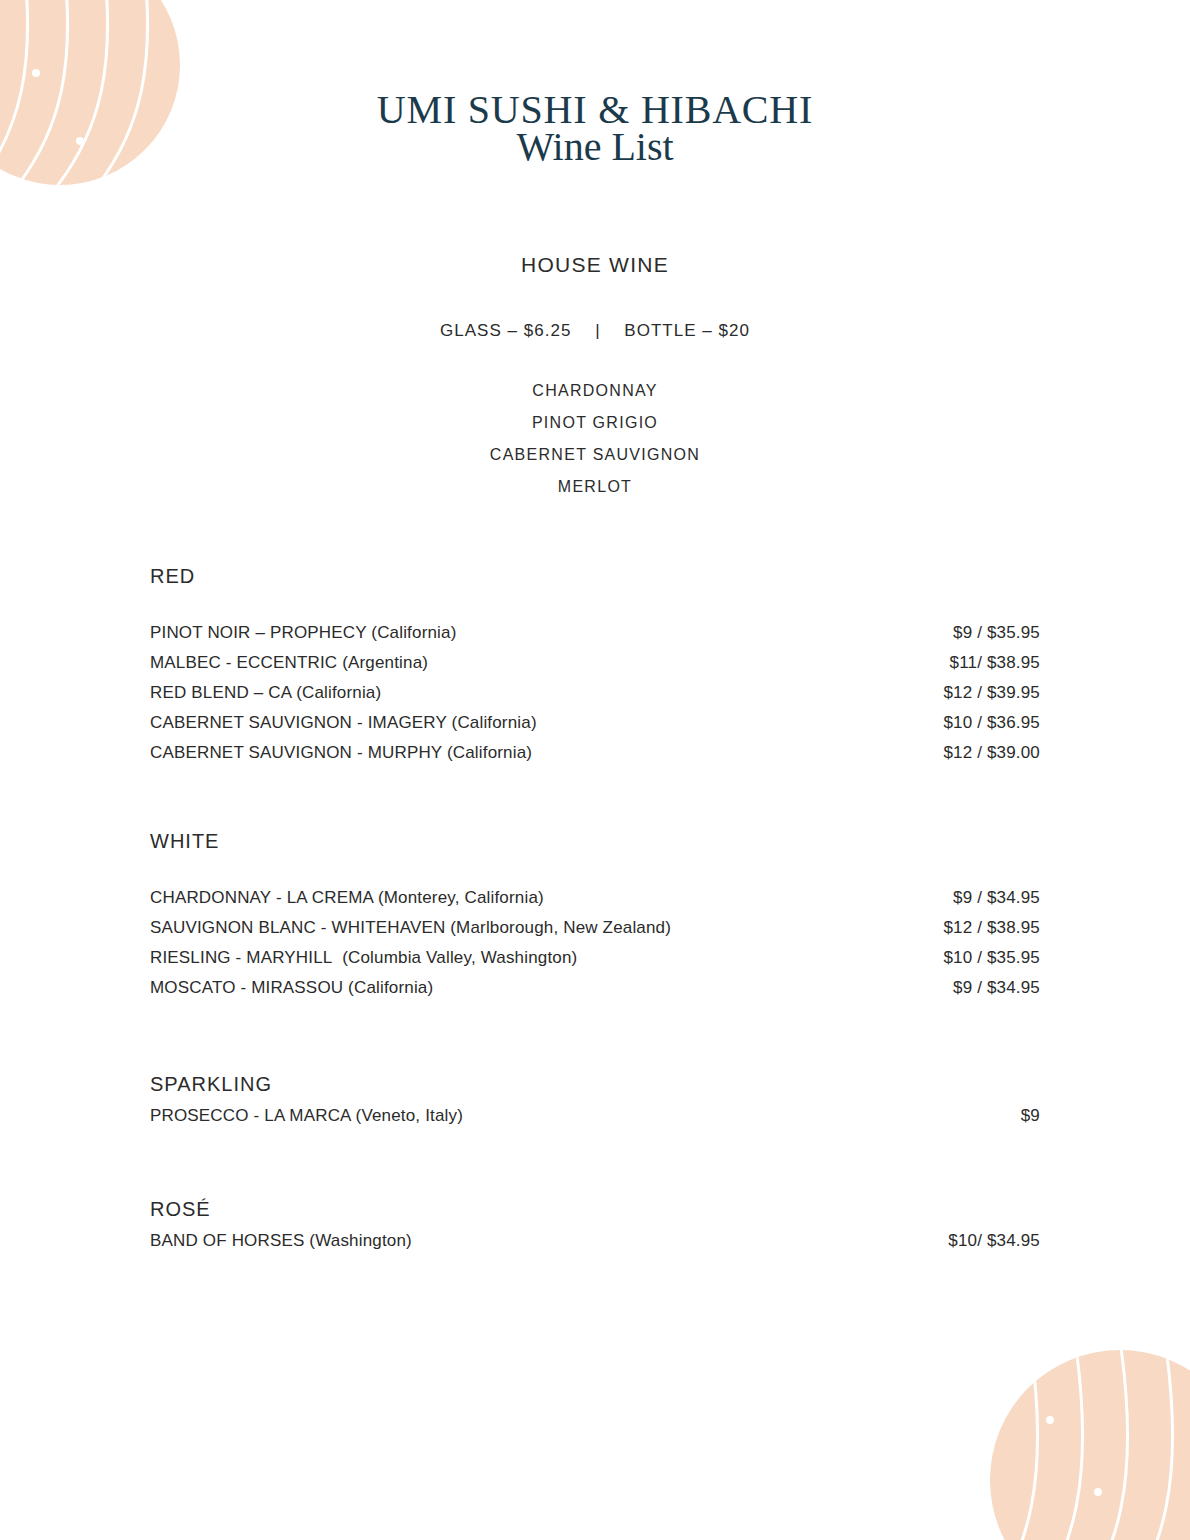UMI SUSHI & HIBACHI
Wine List
HOUSE WINE
GLASS – $6.25 | BOTTLE – $20
CHARDONNAY
PINOT GRIGIO
CABERNET SAUVIGNON
MERLOT
RED
PINOT NOIR – PROPHECY (California)$9 / $35.95
MALBEC - ECCENTRIC (Argentina)$11/ $38.95
RED BLEND – CA (California)$12 / $39.95
CABERNET SAUVIGNON - IMAGERY (California)$10 / $36.95
CABERNET SAUVIGNON - MURPHY (California)$12 / $39.00
WHITE
CHARDONNAY - LA CREMA (Monterey, California)$9 / $34.95
SAUVIGNON BLANC - WHITEHAVEN (Marlborough, New Zealand)$12 / $38.95
RIESLING - MARYHILL (Columbia Valley, Washington)$10 / $35.95
MOSCATO - MIRASSOU (California)$9 / $34.95
SPARKLING
PROSECCO - LA MARCA (Veneto, Italy)$9
ROSÉ
BAND OF HORSES (Washington)$10/ $34.95